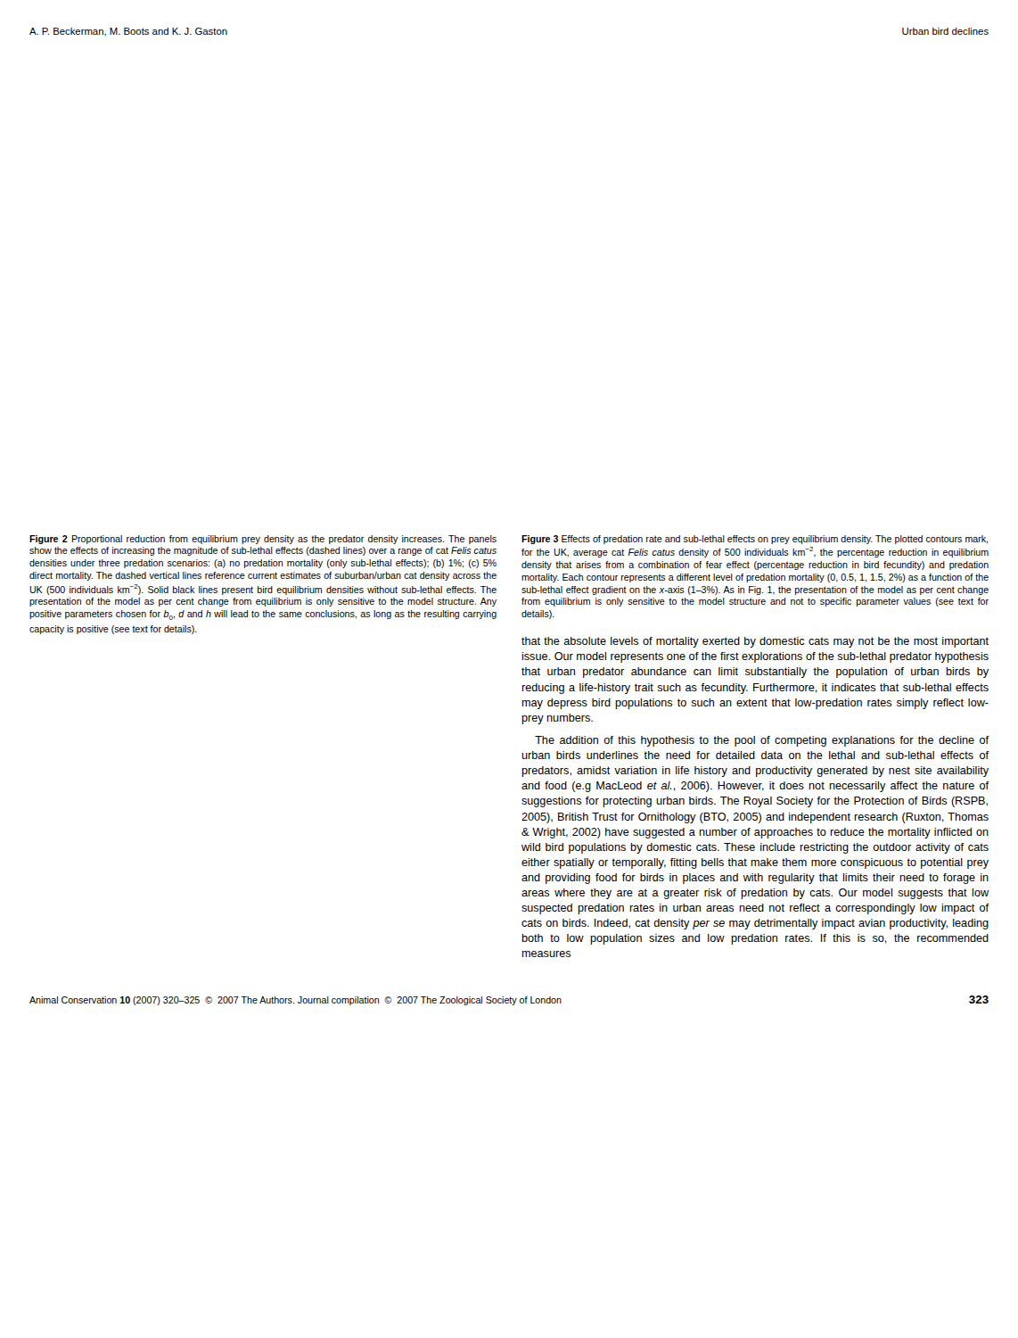A. P. Beckerman, M. Boots and K. J. Gaston Urban bird declines
Figure 2 Proportional reduction from equilibrium prey density as the predator density increases. The panels show the effects of increasing the magnitude of sub-lethal effects (dashed lines) over a range of cat Felis catus densities under three predation scenarios: (a) no predation mortality (only sub-lethal effects); (b) 1%; (c) 5% direct mortality. The dashed vertical lines reference current estimates of suburban/urban cat density across the UK (500 individuals km−2). Solid black lines present bird equilibrium densities without sub-lethal effects. The presentation of the model as per cent change from equilibrium is only sensitive to the model structure. Any positive parameters chosen for b0, d and h will lead to the same conclusions, as long as the resulting carrying capacity is positive (see text for details).
Figure 3 Effects of predation rate and sub-lethal effects on prey equilibrium density. The plotted contours mark, for the UK, average cat Felis catus density of 500 individuals km−2, the percentage reduction in equilibrium density that arises from a combination of fear effect (percentage reduction in bird fecundity) and predation mortality. Each contour represents a different level of predation mortality (0, 0.5, 1, 1.5, 2%) as a function of the sub-lethal effect gradient on the x-axis (1–3%). As in Fig. 1, the presentation of the model as per cent change from equilibrium is only sensitive to the model structure and not to specific parameter values (see text for details).
that the absolute levels of mortality exerted by domestic cats may not be the most important issue. Our model represents one of the first explorations of the sub-lethal predator hypothesis that urban predator abundance can limit substantially the population of urban birds by reducing a life-history trait such as fecundity. Furthermore, it indicates that sub-lethal effects may depress bird populations to such an extent that low-predation rates simply reflect low-prey numbers.
The addition of this hypothesis to the pool of competing explanations for the decline of urban birds underlines the need for detailed data on the lethal and sub-lethal effects of predators, amidst variation in life history and productivity generated by nest site availability and food (e.g MacLeod et al., 2006). However, it does not necessarily affect the nature of suggestions for protecting urban birds. The Royal Society for the Protection of Birds (RSPB, 2005), British Trust for Ornithology (BTO, 2005) and independent research (Ruxton, Thomas & Wright, 2002) have suggested a number of approaches to reduce the mortality inflicted on wild bird populations by domestic cats. These include restricting the outdoor activity of cats either spatially or temporally, fitting bells that make them more conspicuous to potential prey and providing food for birds in places and with regularity that limits their need to forage in areas where they are at a greater risk of predation by cats. Our model suggests that low suspected predation rates in urban areas need not reflect a correspondingly low impact of cats on birds. Indeed, cat density per se may detrimentally impact avian productivity, leading both to low population sizes and low predation rates. If this is so, the recommended measures
Animal Conservation 10 (2007) 320–325 © 2007 The Authors. Journal compilation © 2007 The Zoological Society of London 323